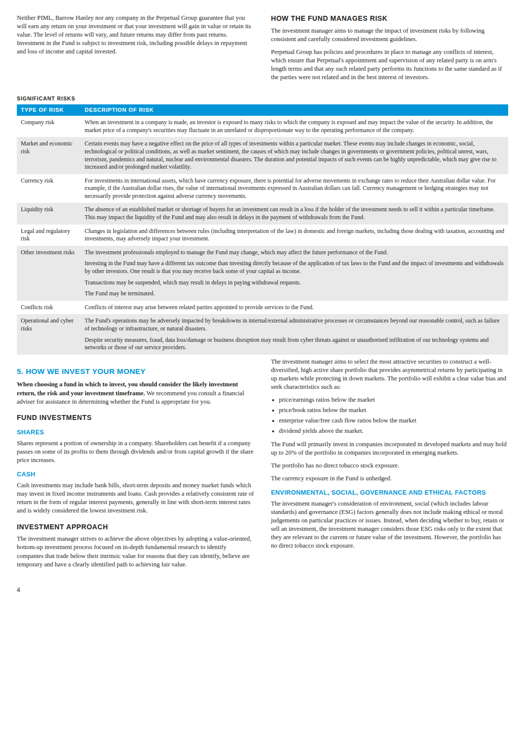Neither PIML, Barrow Hanley nor any company in the Perpetual Group guarantee that you will earn any return on your investment or that your investment will gain in value or retain its value. The level of returns will vary, and future returns may differ from past returns. Investment in the Fund is subject to investment risk, including possible delays in repayment and loss of income and capital invested.
How the Fund manages risk
The investment manager aims to manage the impact of investment risks by following consistent and carefully considered investment guidelines.
Perpetual Group has policies and procedures in place to manage any conflicts of interest, which ensure that Perpetual's appointment and supervision of any related party is on arm's length terms and that any such related party performs its functions to the same standard as if the parties were not related and in the best interest of investors.
Significant risks
| Type of risk | Description of risk |
| --- | --- |
| Company risk | When an investment in a company is made, an investor is exposed to many risks to which the company is exposed and may impact the value of the security. In addition, the market price of a company's securities may fluctuate in an unrelated or disproportionate way to the operating performance of the company. |
| Market and economic risk | Certain events may have a negative effect on the price of all types of investments within a particular market. These events may include changes in economic, social, technological or political conditions, as well as market sentiment, the causes of which may include changes in governments or government policies, political unrest, wars, terrorism, pandemics and natural, nuclear and environmental disasters. The duration and potential impacts of such events can be highly unpredictable, which may give rise to increased and/or prolonged market volatility. |
| Currency risk | For investments in international assets, which have currency exposure, there is potential for adverse movements in exchange rates to reduce their Australian dollar value. For example, if the Australian dollar rises, the value of international investments expressed in Australian dollars can fall. Currency management or hedging strategies may not necessarily provide protection against adverse currency movements. |
| Liquidity risk | The absence of an established market or shortage of buyers for an investment can result in a loss if the holder of the investment needs to sell it within a particular timeframe. This may impact the liquidity of the Fund and may also result in delays in the payment of withdrawals from the Fund. |
| Legal and regulatory risk | Changes in legislation and differences between rules (including interpretation of the law) in domestic and foreign markets, including those dealing with taxation, accounting and investments, may adversely impact your investment. |
| Other investment risks | The investment professionals employed to manage the Fund may change, which may affect the future performance of the Fund. Investing in the Fund may have a different tax outcome than investing directly because of the application of tax laws to the Fund and the impact of investments and withdrawals by other investors. One result is that you may receive back some of your capital as income. Transactions may be suspended, which may result in delays in paying withdrawal requests. The Fund may be terminated. |
| Conflicts risk | Conflicts of interest may arise between related parties appointed to provide services to the Fund. |
| Operational and cyber risks | The Fund's operations may be adversely impacted by breakdowns in internal/external administrative processes or circumstances beyond our reasonable control, such as failure of technology or infrastructure, or natural disasters. Despite security measures, fraud, data loss/damage or business disruption may result from cyber threats against or unauthorised infiltration of our technology systems and networks or those of our service providers. |
5. How we invest your money
When choosing a fund in which to invest, you should consider the likely investment return, the risk and your investment timeframe. We recommend you consult a financial adviser for assistance in determining whether the Fund is appropriate for you.
Fund investments
Shares
Shares represent a portion of ownership in a company. Shareholders can benefit if a company passes on some of its profits to them through dividends and/or from capital growth if the share price increases.
Cash
Cash investments may include bank bills, short-term deposits and money market funds which may invest in fixed income instruments and loans. Cash provides a relatively consistent rate of return in the form of regular interest payments, generally in line with short-term interest rates and is widely considered the lowest investment risk.
Investment approach
The investment manager strives to achieve the above objectives by adopting a value-oriented, bottom-up investment process focused on in-depth fundamental research to identify companies that trade below their intrinsic value for reasons that they can identify, believe are temporary and have a clearly identified path to achieving fair value.
The investment manager aims to select the most attractive securities to construct a well-diversified, high active share portfolio that provides asymmetrical returns by participating in up markets while protecting in down markets. The portfolio will exhibit a clear value bias and seek characteristics such as:
price/earnings ratios below the market
price/book ratios below the market
enterprise value/free cash flow ratios below the market
dividend yields above the market.
The Fund will primarily invest in companies incorporated in developed markets and may hold up to 20% of the portfolio in companies incorporated in emerging markets.
The portfolio has no direct tobacco stock exposure.
The currency exposure in the Fund is unhedged.
Environmental, social, governance and ethical factors
The investment manager's consideration of environment, social (which includes labour standards) and governance (ESG) factors generally does not include making ethical or moral judgements on particular practices or issues. Instead, when deciding whether to buy, retain or sell an investment, the investment manager considers those ESG risks only to the extent that they are relevant to the current or future value of the investment. However, the portfolio has no direct tobacco stock exposure.
4